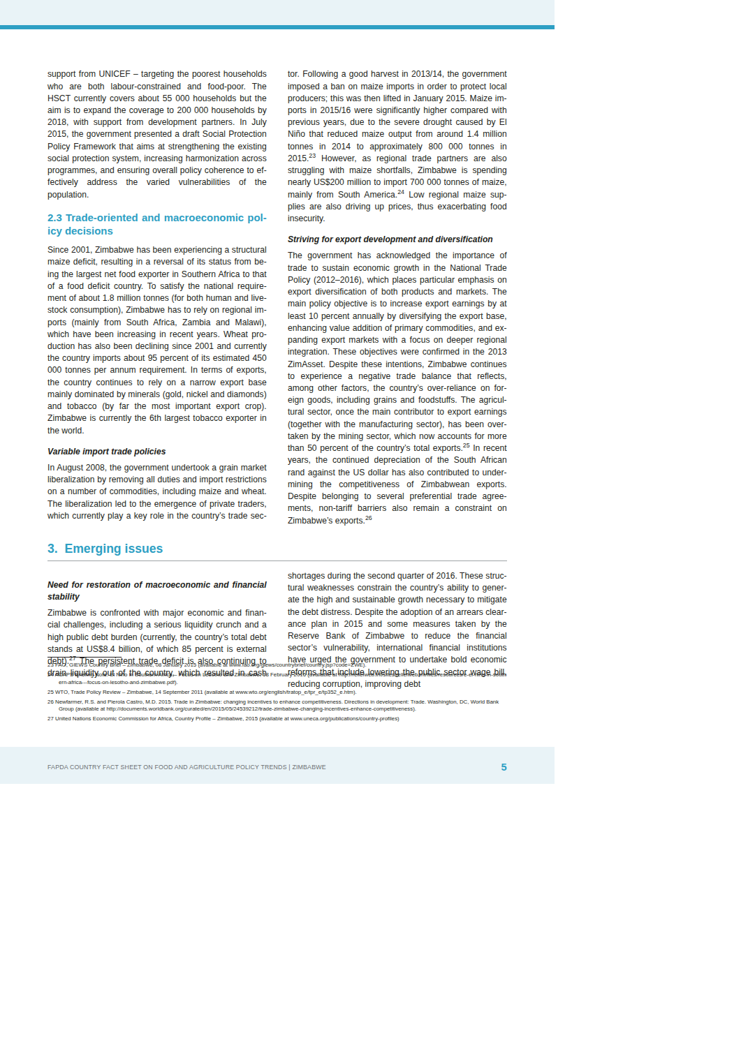support from UNICEF – targeting the poorest households who are both labour-constrained and food-poor. The HSCT currently covers about 55 000 households but the aim is to expand the coverage to 200 000 households by 2018, with support from development partners. In July 2015, the government presented a draft Social Protection Policy Framework that aims at strengthening the existing social protection system, increasing harmonization across programmes, and ensuring overall policy coherence to effectively address the varied vulnerabilities of the population.
2.3 Trade-oriented and macroeconomic policy decisions
Since 2001, Zimbabwe has been experiencing a structural maize deficit, resulting in a reversal of its status from being the largest net food exporter in Southern Africa to that of a food deficit country. To satisfy the national requirement of about 1.8 million tonnes (for both human and livestock consumption), Zimbabwe has to rely on regional imports (mainly from South Africa, Zambia and Malawi), which have been increasing in recent years. Wheat production has also been declining since 2001 and currently the country imports about 95 percent of its estimated 450 000 tonnes per annum requirement. In terms of exports, the country continues to rely on a narrow export base mainly dominated by minerals (gold, nickel and diamonds) and tobacco (by far the most important export crop). Zimbabwe is currently the 6th largest tobacco exporter in the world.
Variable import trade policies
In August 2008, the government undertook a grain market liberalization by removing all duties and import restrictions on a number of commodities, including maize and wheat. The liberalization led to the emergence of private traders, which currently play a key role in the country’s trade sector. Following a good harvest in 2013/14, the government imposed a ban on maize imports in order to protect local producers; this was then lifted in January 2015. Maize imports in 2015/16 were significantly higher compared with previous years, due to the severe drought caused by El Niño that reduced maize output from around 1.4 million tonnes in 2014 to approximately 800 000 tonnes in 2015.23 However, as regional trade partners are also struggling with maize shortfalls, Zimbabwe is spending nearly US$200 million to import 700 000 tonnes of maize, mainly from South America.24 Low regional maize supplies are also driving up prices, thus exacerbating food insecurity.
Striving for export development and diversification
The government has acknowledged the importance of trade to sustain economic growth in the National Trade Policy (2012–2016), which places particular emphasis on export diversification of both products and markets. The main policy objective is to increase export earnings by at least 10 percent annually by diversifying the export base, enhancing value addition of primary commodities, and expanding export markets with a focus on deeper regional integration. These objectives were confirmed in the 2013 ZimAsset. Despite these intentions, Zimbabwe continues to experience a negative trade balance that reflects, among other factors, the country’s over-reliance on foreign goods, including grains and foodstuffs. The agricultural sector, once the main contributor to export earnings (together with the manufacturing sector), has been overtaken by the mining sector, which now accounts for more than 50 percent of the country’s total exports.25 In recent years, the continued depreciation of the South African rand against the US dollar has also contributed to undermining the competitiveness of Zimbabwean exports. Despite belonging to several preferential trade agreements, non-tariff barriers also remain a constraint on Zimbabwe’s exports.26
3. Emerging issues
Need for restoration of macroeconomic and financial stability
Zimbabwe is confronted with major economic and financial challenges, including a serious liquidity crunch and a high public debt burden (currently, the country’s total debt stands at US$8.4 billion, of which 85 percent is external debt).27 The persistent trade deficit is also continuing to drain liquidity out of the country, which resulted in cash shortages during the second quarter of 2016. These structural weaknesses constrain the country’s ability to generate the high and sustainable growth necessary to mitigate the debt distress. Despite the adoption of an arrears clearance plan in 2015 and some measures taken by the Reserve Bank of Zimbabwe to reduce the financial sector’s vulnerability, international financial institutions have urged the government to undertake bold economic reforms that include lowering the public sector wage bill, reducing corruption, improving debt
23 FAO, GIEWS Country Brief – Zimbabwe, 08 January 2015 (available at www.fao.org/giews/countrybrief/country.jsp?code=ZWE).
24 ACAPS Briefing Note: El Niño in Southern Africa – Focus on Lesotho and Zimbabwe, 18 February 2016 (available at http://reliefweb.int/sites/reliefweb.int/files/resources/e-el-nino-in-southern-africa---focus-on-lesotho-and-zimbabwe.pdf).
25 WTO, Trade Policy Review – Zimbabwe, 14 September 2011 (available at www.wto.org/english/tratop_e/tpr_e/tp352_e.htm).
26 Newfarmer, R.S. and Pierola Castro, M.D. 2015. Trade in Zimbabwe: changing incentives to enhance competitiveness. Directions in development: Trade. Washington, DC, World Bank Group (available at http://documents.worldbank.org/curated/en/2015/05/24539212/trade-zimbabwe-changing-incentives-enhance-competitiveness).
27 United Nations Economic Commission for Africa, Country Profile – Zimbabwe, 2015 (available at www.uneca.org/publications/country-profiles)
FAPDA Country Fact Sheet on Food and Agriculture Policy Trends | Zimbabwe
5